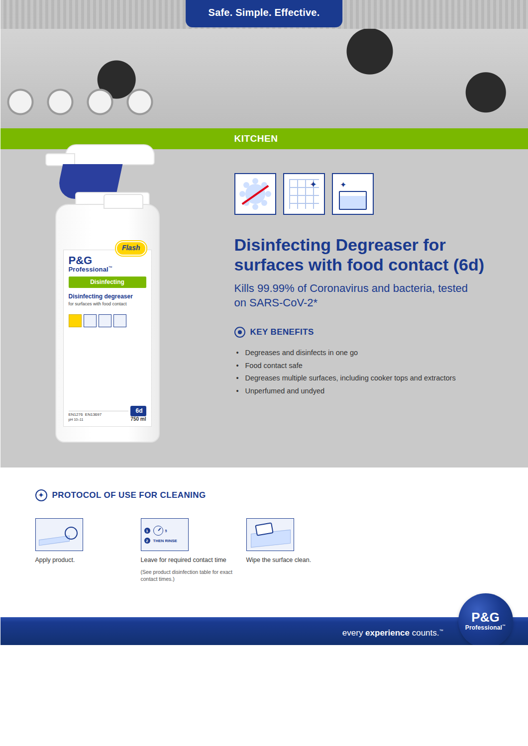Safe. Simple. Effective.
KITCHEN
Flash
P&G Professional™
Disinfecting
Disinfecting degreaser
for surfaces with food contact
EN1276 EN13697
pH 10–11
6d
750 ml
Disinfecting Degreaser for surfaces with food contact (6d)
Kills 99.99% of Coronavirus and bacteria, tested on SARS-CoV-2*
KEY BENEFITS
Degreases and disinfects in one go
Food contact safe
Degreases multiple surfaces, including cooker tops and extractors
Unperfumed and undyed
PROTOCOL OF USE FOR CLEANING
Apply product.
1 5
2 THEN RINSE
Leave for required contact time
(See product disinfection table for exact contact times.)
Wipe the surface clean.
every experience counts.™
P&G Professional™